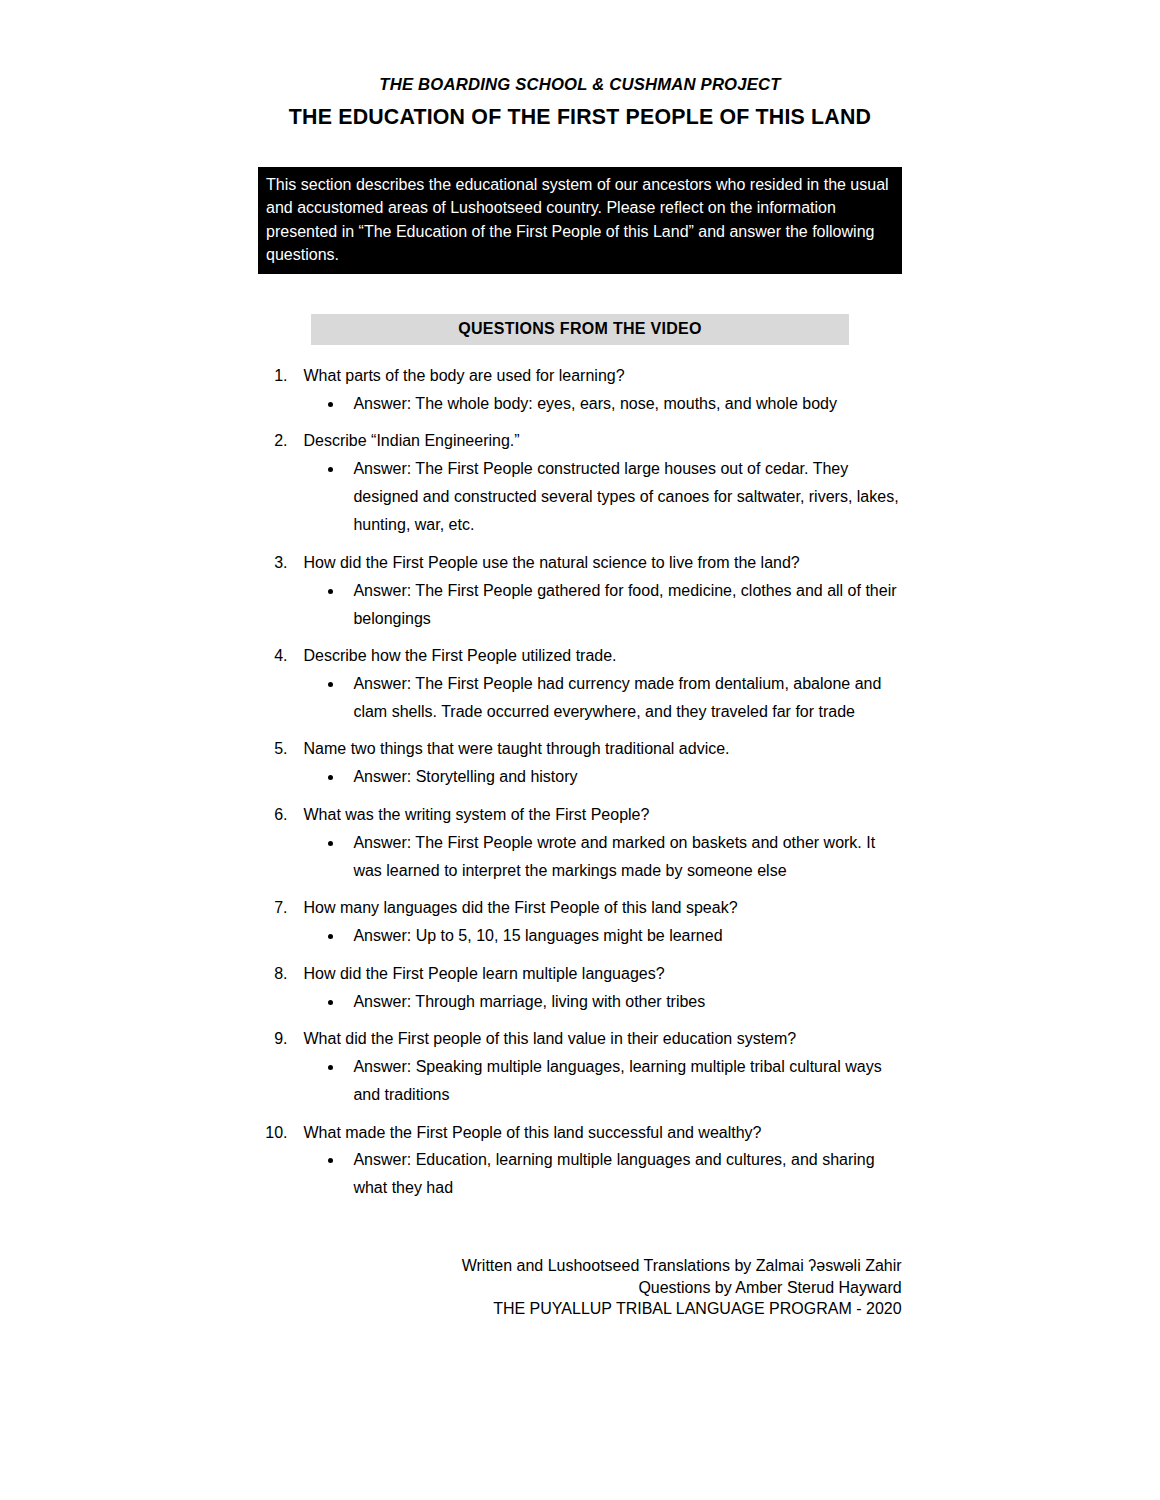THE BOARDING SCHOOL & CUSHMAN PROJECT
THE EDUCATION OF THE FIRST PEOPLE OF THIS LAND
This section describes the educational system of our ancestors who resided in the usual and accustomed areas of Lushootseed country. Please reflect on the information presented in “The Education of the First People of this Land” and answer the following questions.
QUESTIONS FROM THE VIDEO
What parts of the body are used for learning?
Answer: The whole body: eyes, ears, nose, mouths, and whole body
Describe “Indian Engineering.”
Answer: The First People constructed large houses out of cedar. They designed and constructed several types of canoes for saltwater, rivers, lakes, hunting, war, etc.
How did the First People use the natural science to live from the land?
Answer: The First People gathered for food, medicine, clothes and all of their belongings
Describe how the First People utilized trade.
Answer: The First People had currency made from dentalium, abalone and clam shells. Trade occurred everywhere, and they traveled far for trade
Name two things that were taught through traditional advice.
Answer: Storytelling and history
What was the writing system of the First People?
Answer: The First People wrote and marked on baskets and other work. It was learned to interpret the markings made by someone else
How many languages did the First People of this land speak?
Answer: Up to 5, 10, 15 languages might be learned
How did the First People learn multiple languages?
Answer: Through marriage, living with other tribes
What did the First people of this land value in their education system?
Answer: Speaking multiple languages, learning multiple tribal cultural ways and traditions
What made the First People of this land successful and wealthy?
Answer: Education, learning multiple languages and cultures, and sharing what they had
Written and Lushootseed Translations by Zalmai ʔəswəli Zahir
Questions by Amber Sterud Hayward
THE PUYALLUP TRIBAL LANGUAGE PROGRAM - 2020